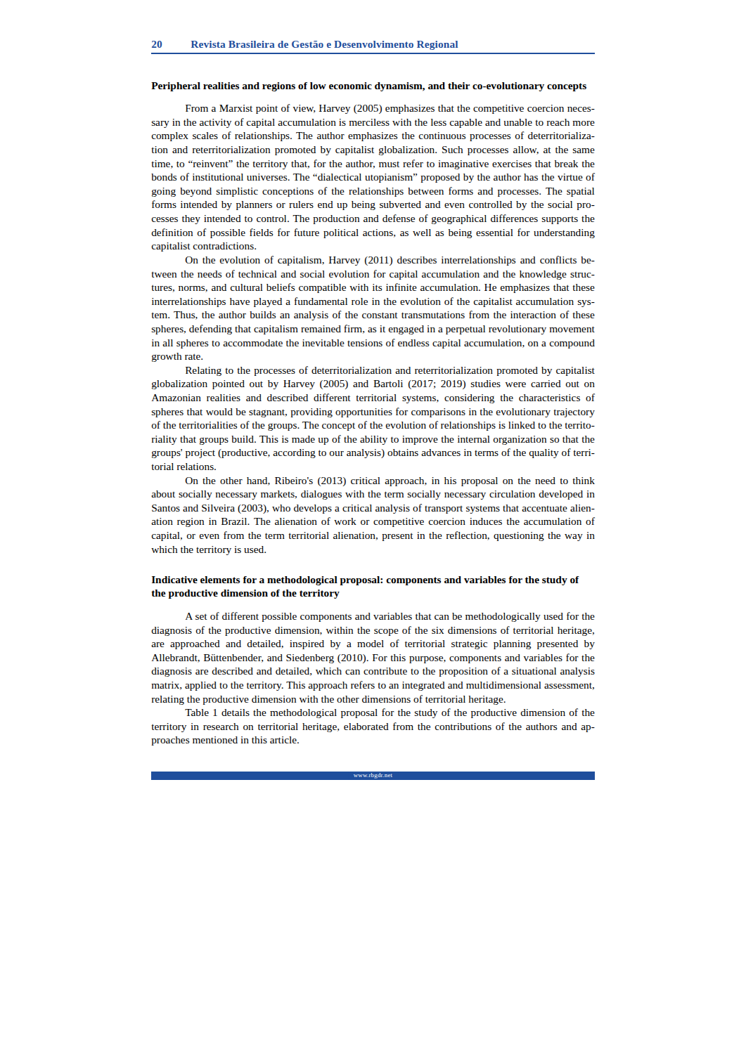20 Revista Brasileira de Gestão e Desenvolvimento Regional
Peripheral realities and regions of low economic dynamism, and their co-evolutionary concepts
From a Marxist point of view, Harvey (2005) emphasizes that the competitive coercion necessary in the activity of capital accumulation is merciless with the less capable and unable to reach more complex scales of relationships. The author emphasizes the continuous processes of deterritorialization and reterritorialization promoted by capitalist globalization. Such processes allow, at the same time, to “reinvent” the territory that, for the author, must refer to imaginative exercises that break the bonds of institutional universes. The “dialectical utopianism” proposed by the author has the virtue of going beyond simplistic conceptions of the relationships between forms and processes. The spatial forms intended by planners or rulers end up being subverted and even controlled by the social processes they intended to control. The production and defense of geographical differences supports the definition of possible fields for future political actions, as well as being essential for understanding capitalist contradictions.
On the evolution of capitalism, Harvey (2011) describes interrelationships and conflicts between the needs of technical and social evolution for capital accumulation and the knowledge structures, norms, and cultural beliefs compatible with its infinite accumulation. He emphasizes that these interrelationships have played a fundamental role in the evolution of the capitalist accumulation system. Thus, the author builds an analysis of the constant transmutations from the interaction of these spheres, defending that capitalism remained firm, as it engaged in a perpetual revolutionary movement in all spheres to accommodate the inevitable tensions of endless capital accumulation, on a compound growth rate.
Relating to the processes of deterritorialization and reterritorialization promoted by capitalist globalization pointed out by Harvey (2005) and Bartoli (2017; 2019) studies were carried out on Amazonian realities and described different territorial systems, considering the characteristics of spheres that would be stagnant, providing opportunities for comparisons in the evolutionary trajectory of the territorialities of the groups. The concept of the evolution of relationships is linked to the territoriality that groups build. This is made up of the ability to improve the internal organization so that the groups' project (productive, according to our analysis) obtains advances in terms of the quality of territorial relations.
On the other hand, Ribeiro's (2013) critical approach, in his proposal on the need to think about socially necessary markets, dialogues with the term socially necessary circulation developed in Santos and Silveira (2003), who develops a critical analysis of transport systems that accentuate alienation region in Brazil. The alienation of work or competitive coercion induces the accumulation of capital, or even from the term territorial alienation, present in the reflection, questioning the way in which the territory is used.
Indicative elements for a methodological proposal: components and variables for the study of the productive dimension of the territory
A set of different possible components and variables that can be methodologically used for the diagnosis of the productive dimension, within the scope of the six dimensions of territorial heritage, are approached and detailed, inspired by a model of territorial strategic planning presented by Allebrandt, Büttenbender, and Siedenberg (2010). For this purpose, components and variables for the diagnosis are described and detailed, which can contribute to the proposition of a situational analysis matrix, applied to the territory. This approach refers to an integrated and multidimensional assessment, relating the productive dimension with the other dimensions of territorial heritage.
Table 1 details the methodological proposal for the study of the productive dimension of the territory in research on territorial heritage, elaborated from the contributions of the authors and approaches mentioned in this article.
www.rbgdr.net